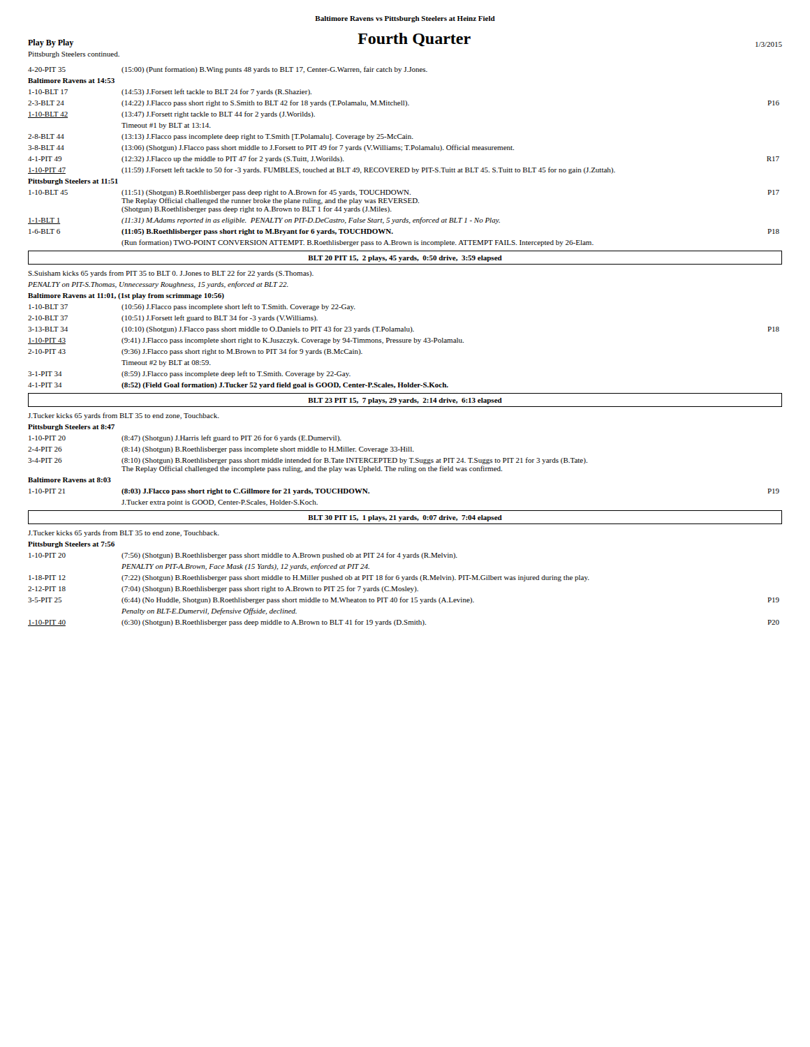Baltimore Ravens vs Pittsburgh Steelers at Heinz Field
Play By Play
Fourth Quarter
1/3/2015
Pittsburgh Steelers continued.
| 4-20-PIT 35 | (15:00) (Punt formation) B.Wing punts 48 yards to BLT 17, Center-G.Warren, fair catch by J.Jones. | |
| Baltimore Ravens at 14:53 |
| 1-10-BLT 17 | (14:53) J.Forsett left tackle to BLT 24 for 7 yards (R.Shazier). | |
| 2-3-BLT 24 | (14:22) J.Flacco pass short right to S.Smith to BLT 42 for 18 yards (T.Polamalu, M.Mitchell). | P16 |
| 1-10-BLT 42 | (13:47) J.Forsett right tackle to BLT 44 for 2 yards (J.Worilds). | |
| | Timeout #1 by BLT at 13:14. | |
| 2-8-BLT 44 | (13:13) J.Flacco pass incomplete deep right to T.Smith [T.Polamalu]. Coverage by 25-McCain. | |
| 3-8-BLT 44 | (13:06) (Shotgun) J.Flacco pass short middle to J.Forsett to PIT 49 for 7 yards (V.Williams; T.Polamalu). Official measurement. | |
| 4-1-PIT 49 | (12:32) J.Flacco up the middle to PIT 47 for 2 yards (S.Tuitt, J.Worilds). | R17 |
| 1-10-PIT 47 | (11:59) J.Forsett left tackle to 50 for -3 yards. FUMBLES, touched at BLT 49, RECOVERED by PIT-S.Tuitt at BLT 45. S.Tuitt to BLT 45 for no gain (J.Zuttah). | |
| Pittsburgh Steelers at 11:51 |
| 1-10-BLT 45 | (11:51) (Shotgun) B.Roethlisberger pass deep right to A.Brown for 45 yards, TOUCHDOWN. The Replay Official challenged the runner broke the plane ruling, and the play was REVERSED. (Shotgun) B.Roethlisberger pass deep right to A.Brown to BLT 1 for 44 yards (J.Miles). | P17 |
| 1-1-BLT 1 | (11:31) M.Adams reported in as eligible. PENALTY on PIT-D.DeCastro, False Start, 5 yards, enforced at BLT 1 - No Play. | |
| 1-6-BLT 6 | (11:05) B.Roethlisberger pass short right to M.Bryant for 6 yards, TOUCHDOWN. | P18 |
| | (Run formation) TWO-POINT CONVERSION ATTEMPT. B.Roethlisberger pass to A.Brown is incomplete. ATTEMPT FAILS. Intercepted by 26-Elam. | |
BLT 20 PIT 15, 2 plays, 45 yards, 0:50 drive, 3:59 elapsed
S.Suisham kicks 65 yards from PIT 35 to BLT 0. J.Jones to BLT 22 for 22 yards (S.Thomas).
PENALTY on PIT-S.Thomas, Unnecessary Roughness, 15 yards, enforced at BLT 22.
| Baltimore Ravens at 11:01, (1st play from scrimmage 10:56) |
| 1-10-BLT 37 | (10:56) J.Flacco pass incomplete short left to T.Smith. Coverage by 22-Gay. | |
| 2-10-BLT 37 | (10:51) J.Forsett left guard to BLT 34 for -3 yards (V.Williams). | |
| 3-13-BLT 34 | (10:10) (Shotgun) J.Flacco pass short middle to O.Daniels to PIT 43 for 23 yards (T.Polamalu). | P18 |
| 1-10-PIT 43 | (9:41) J.Flacco pass incomplete short right to K.Juszczyk. Coverage by 94-Timmons, Pressure by 43-Polamalu. | |
| 2-10-PIT 43 | (9:36) J.Flacco pass short right to M.Brown to PIT 34 for 9 yards (B.McCain). | |
| | Timeout #2 by BLT at 08:59. | |
| 3-1-PIT 34 | (8:59) J.Flacco pass incomplete deep left to T.Smith. Coverage by 22-Gay. | |
| 4-1-PIT 34 | (8:52) (Field Goal formation) J.Tucker 52 yard field goal is GOOD, Center-P.Scales, Holder-S.Koch. | |
BLT 23 PIT 15, 7 plays, 29 yards, 2:14 drive, 6:13 elapsed
J.Tucker kicks 65 yards from BLT 35 to end zone, Touchback.
| Pittsburgh Steelers at 8:47 |
| 1-10-PIT 20 | (8:47) (Shotgun) J.Harris left guard to PIT 26 for 6 yards (E.Dumervil). | |
| 2-4-PIT 26 | (8:14) (Shotgun) B.Roethlisberger pass incomplete short middle to H.Miller. Coverage 33-Hill. | |
| 3-4-PIT 26 | (8:10) (Shotgun) B.Roethlisberger pass short middle intended for B.Tate INTERCEPTED by T.Suggs at PIT 24. T.Suggs to PIT 21 for 3 yards (B.Tate). The Replay Official challenged the incomplete pass ruling, and the play was Upheld. The ruling on the field was confirmed. | |
| Baltimore Ravens at 8:03 |
| 1-10-PIT 21 | (8:03) J.Flacco pass short right to C.Gillmore for 21 yards, TOUCHDOWN. | P19 |
| | J.Tucker extra point is GOOD, Center-P.Scales, Holder-S.Koch. | |
BLT 30 PIT 15, 1 plays, 21 yards, 0:07 drive, 7:04 elapsed
J.Tucker kicks 65 yards from BLT 35 to end zone, Touchback.
| Pittsburgh Steelers at 7:56 |
| 1-10-PIT 20 | (7:56) (Shotgun) B.Roethlisberger pass short middle to A.Brown pushed ob at PIT 24 for 4 yards (R.Melvin). | |
| | PENALTY on PIT-A.Brown, Face Mask (15 Yards), 12 yards, enforced at PIT 24. | |
| 1-18-PIT 12 | (7:22) (Shotgun) B.Roethlisberger pass short middle to H.Miller pushed ob at PIT 18 for 6 yards (R.Melvin). PIT-M.Gilbert was injured during the play. | |
| 2-12-PIT 18 | (7:04) (Shotgun) B.Roethlisberger pass short right to A.Brown to PIT 25 for 7 yards (C.Mosley). | |
| 3-5-PIT 25 | (6:44) (No Huddle, Shotgun) B.Roethlisberger pass short middle to M.Wheaton to PIT 40 for 15 yards (A.Levine). | P19 |
| | Penalty on BLT-E.Dumervil, Defensive Offside, declined. | |
| 1-10-PIT 40 | (6:30) (Shotgun) B.Roethlisberger pass deep middle to A.Brown to BLT 41 for 19 yards (D.Smith). | P20 |